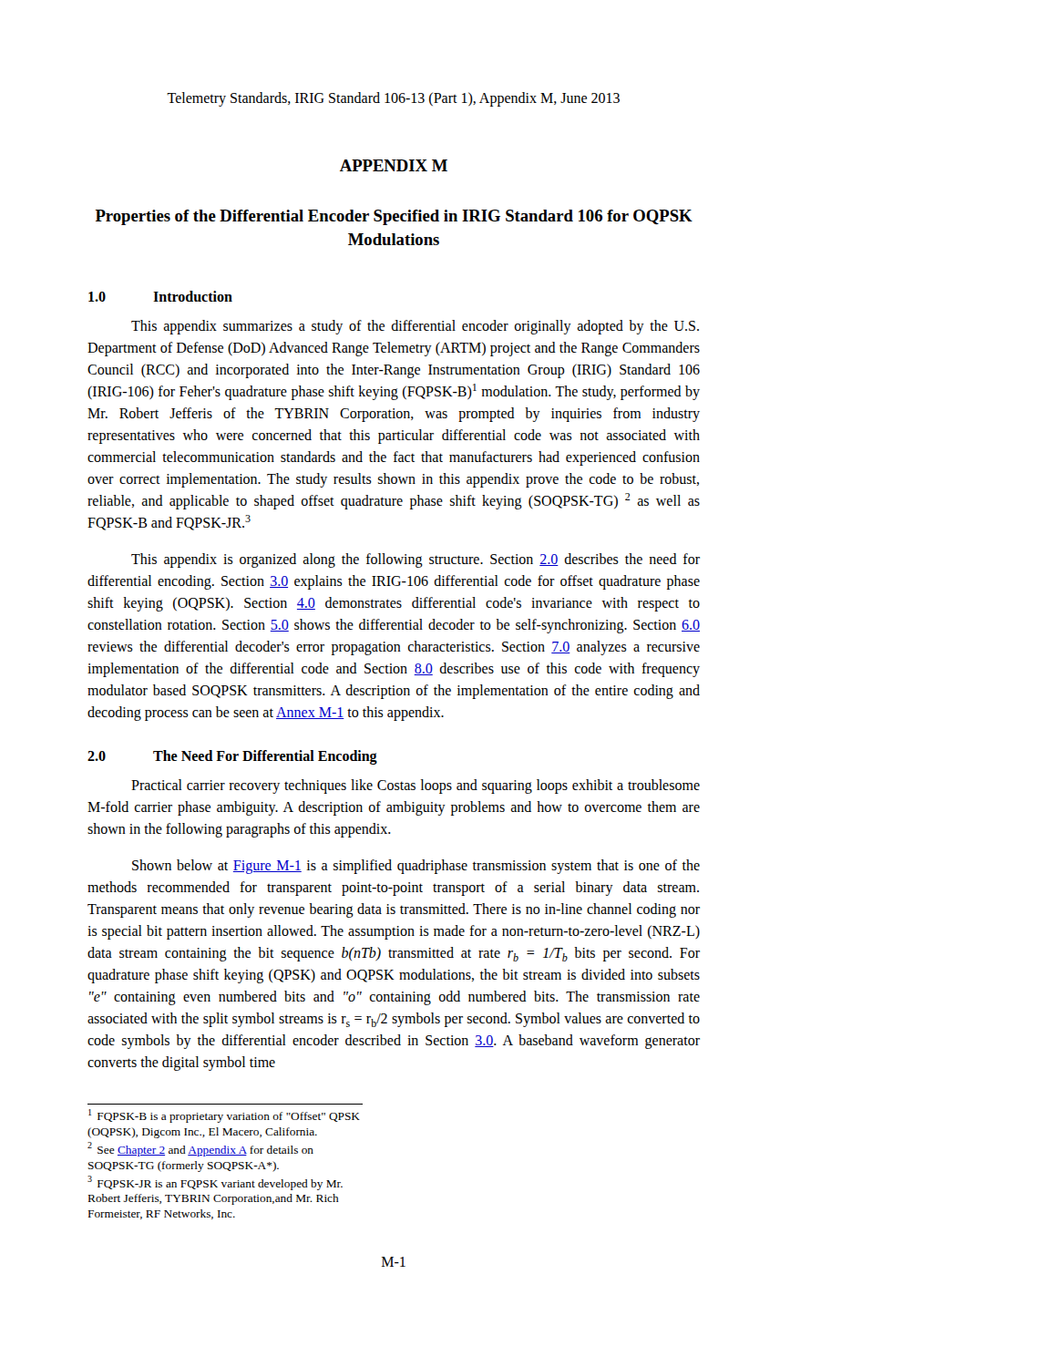Telemetry Standards, IRIG Standard 106-13 (Part 1), Appendix M, June 2013
APPENDIX M
Properties of the Differential Encoder Specified in IRIG Standard 106 for OQPSK Modulations
1.0 Introduction
This appendix summarizes a study of the differential encoder originally adopted by the U.S. Department of Defense (DoD) Advanced Range Telemetry (ARTM) project and the Range Commanders Council (RCC) and incorporated into the Inter-Range Instrumentation Group (IRIG) Standard 106 (IRIG-106) for Feher's quadrature phase shift keying (FQPSK-B)1 modulation. The study, performed by Mr. Robert Jefferis of the TYBRIN Corporation, was prompted by inquiries from industry representatives who were concerned that this particular differential code was not associated with commercial telecommunication standards and the fact that manufacturers had experienced confusion over correct implementation. The study results shown in this appendix prove the code to be robust, reliable, and applicable to shaped offset quadrature phase shift keying (SOQPSK-TG) 2 as well as FQPSK-B and FQPSK-JR.3
This appendix is organized along the following structure. Section 2.0 describes the need for differential encoding. Section 3.0 explains the IRIG-106 differential code for offset quadrature phase shift keying (OQPSK). Section 4.0 demonstrates differential code's invariance with respect to constellation rotation. Section 5.0 shows the differential decoder to be self-synchronizing. Section 6.0 reviews the differential decoder's error propagation characteristics. Section 7.0 analyzes a recursive implementation of the differential code and Section 8.0 describes use of this code with frequency modulator based SOQPSK transmitters. A description of the implementation of the entire coding and decoding process can be seen at Annex M-1 to this appendix.
2.0 The Need For Differential Encoding
Practical carrier recovery techniques like Costas loops and squaring loops exhibit a troublesome M-fold carrier phase ambiguity. A description of ambiguity problems and how to overcome them are shown in the following paragraphs of this appendix.
Shown below at Figure M-1 is a simplified quadriphase transmission system that is one of the methods recommended for transparent point-to-point transport of a serial binary data stream. Transparent means that only revenue bearing data is transmitted. There is no in-line channel coding nor is special bit pattern insertion allowed. The assumption is made for a non-return-to-zero-level (NRZ-L) data stream containing the bit sequence b(nTb) transmitted at rate rb = 1/Tb bits per second. For quadrature phase shift keying (QPSK) and OQPSK modulations, the bit stream is divided into subsets "e" containing even numbered bits and "o" containing odd numbered bits. The transmission rate associated with the split symbol streams is rs = rb/2 symbols per second. Symbol values are converted to code symbols by the differential encoder described in Section 3.0. A baseband waveform generator converts the digital symbol time
1 FQPSK-B is a proprietary variation of "Offset" QPSK (OQPSK), Digcom Inc., El Macero, California.
2 See Chapter 2 and Appendix A for details on SOQPSK-TG (formerly SOQPSK-A*).
3 FQPSK-JR is an FQPSK variant developed by Mr. Robert Jefferis, TYBRIN Corporation,and Mr. Rich Formeister, RF Networks, Inc.
M-1